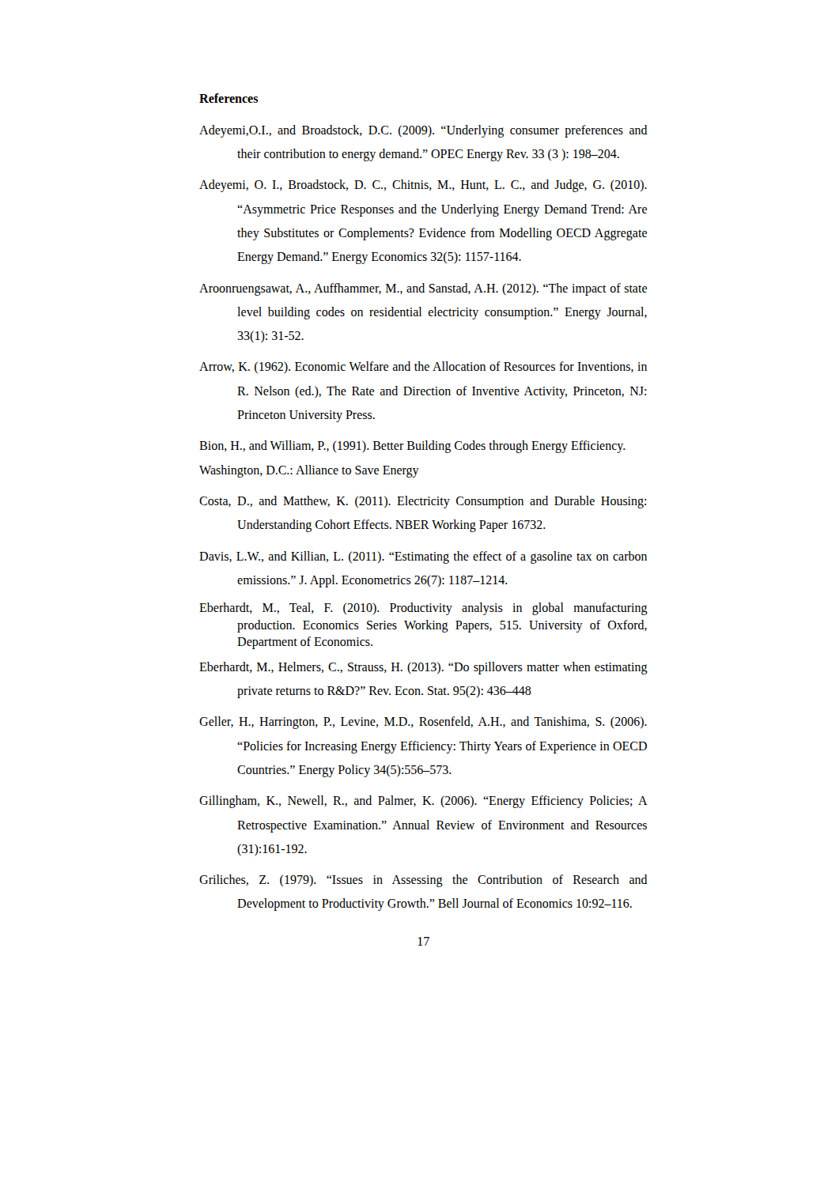References
Adeyemi,O.I., and Broadstock, D.C. (2009). “Underlying consumer preferences and their contribution to energy demand.” OPEC Energy Rev. 33 (3 ): 198–204.
Adeyemi, O. I., Broadstock, D. C., Chitnis, M., Hunt, L. C., and Judge, G. (2010). “Asymmetric Price Responses and the Underlying Energy Demand Trend: Are they Substitutes or Complements? Evidence from Modelling OECD Aggregate Energy Demand.” Energy Economics 32(5): 1157-1164.
Aroonruengsawat, A., Auffhammer, M., and Sanstad, A.H. (2012). “The impact of state level building codes on residential electricity consumption.” Energy Journal, 33(1): 31-52.
Arrow, K. (1962). Economic Welfare and the Allocation of Resources for Inventions, in R. Nelson (ed.), The Rate and Direction of Inventive Activity, Princeton, NJ: Princeton University Press.
Bion, H., and William, P., (1991). Better Building Codes through Energy Efficiency.
Washington, D.C.: Alliance to Save Energy
Costa, D., and Matthew, K. (2011). Electricity Consumption and Durable Housing: Understanding Cohort Effects. NBER Working Paper 16732.
Davis, L.W., and Killian, L. (2011). “Estimating the effect of a gasoline tax on carbon emissions.” J. Appl. Econometrics 26(7): 1187–1214.
Eberhardt, M., Teal, F. (2010). Productivity analysis in global manufacturing production. Economics Series Working Papers, 515. University of Oxford, Department of Economics.
Eberhardt, M., Helmers, C., Strauss, H. (2013). “Do spillovers matter when estimating private returns to R&D?” Rev. Econ. Stat. 95(2): 436–448
Geller, H., Harrington, P., Levine, M.D., Rosenfeld, A.H., and Tanishima, S. (2006). “Policies for Increasing Energy Efficiency: Thirty Years of Experience in OECD Countries.” Energy Policy 34(5):556–573.
Gillingham, K., Newell, R., and Palmer, K. (2006). “Energy Efficiency Policies; A Retrospective Examination.” Annual Review of Environment and Resources (31):161-192.
Griliches, Z. (1979). “Issues in Assessing the Contribution of Research and Development to Productivity Growth.” Bell Journal of Economics 10:92–116.
17